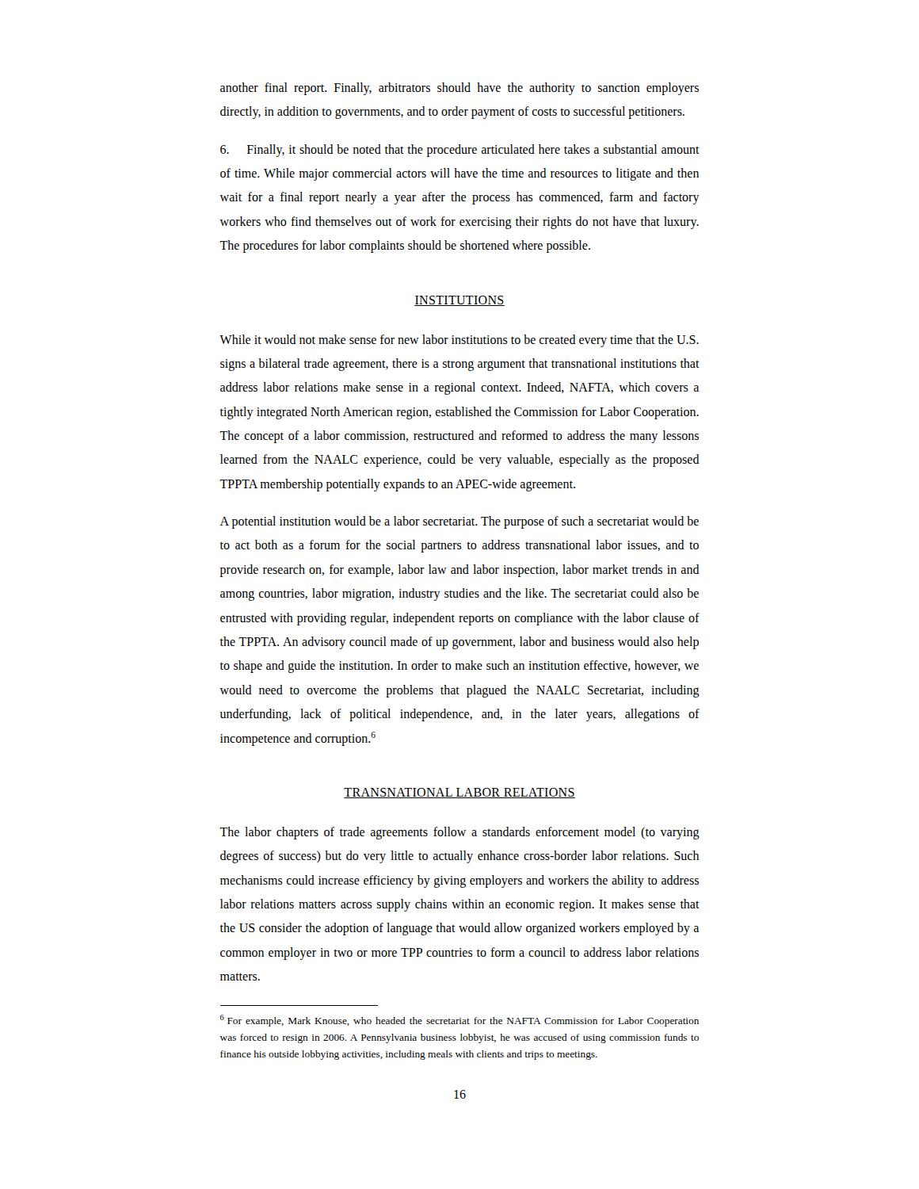another final report. Finally, arbitrators should have the authority to sanction employers directly, in addition to governments, and to order payment of costs to successful petitioners.
6. Finally, it should be noted that the procedure articulated here takes a substantial amount of time. While major commercial actors will have the time and resources to litigate and then wait for a final report nearly a year after the process has commenced, farm and factory workers who find themselves out of work for exercising their rights do not have that luxury. The procedures for labor complaints should be shortened where possible.
INSTITUTIONS
While it would not make sense for new labor institutions to be created every time that the U.S. signs a bilateral trade agreement, there is a strong argument that transnational institutions that address labor relations make sense in a regional context. Indeed, NAFTA, which covers a tightly integrated North American region, established the Commission for Labor Cooperation. The concept of a labor commission, restructured and reformed to address the many lessons learned from the NAALC experience, could be very valuable, especially as the proposed TPPTA membership potentially expands to an APEC-wide agreement.
A potential institution would be a labor secretariat. The purpose of such a secretariat would be to act both as a forum for the social partners to address transnational labor issues, and to provide research on, for example, labor law and labor inspection, labor market trends in and among countries, labor migration, industry studies and the like. The secretariat could also be entrusted with providing regular, independent reports on compliance with the labor clause of the TPPTA. An advisory council made of up government, labor and business would also help to shape and guide the institution. In order to make such an institution effective, however, we would need to overcome the problems that plagued the NAALC Secretariat, including underfunding, lack of political independence, and, in the later years, allegations of incompetence and corruption.6
TRANSNATIONAL LABOR RELATIONS
The labor chapters of trade agreements follow a standards enforcement model (to varying degrees of success) but do very little to actually enhance cross-border labor relations. Such mechanisms could increase efficiency by giving employers and workers the ability to address labor relations matters across supply chains within an economic region. It makes sense that the US consider the adoption of language that would allow organized workers employed by a common employer in two or more TPP countries to form a council to address labor relations matters.
6 For example, Mark Knouse, who headed the secretariat for the NAFTA Commission for Labor Cooperation was forced to resign in 2006. A Pennsylvania business lobbyist, he was accused of using commission funds to finance his outside lobbying activities, including meals with clients and trips to meetings.
16